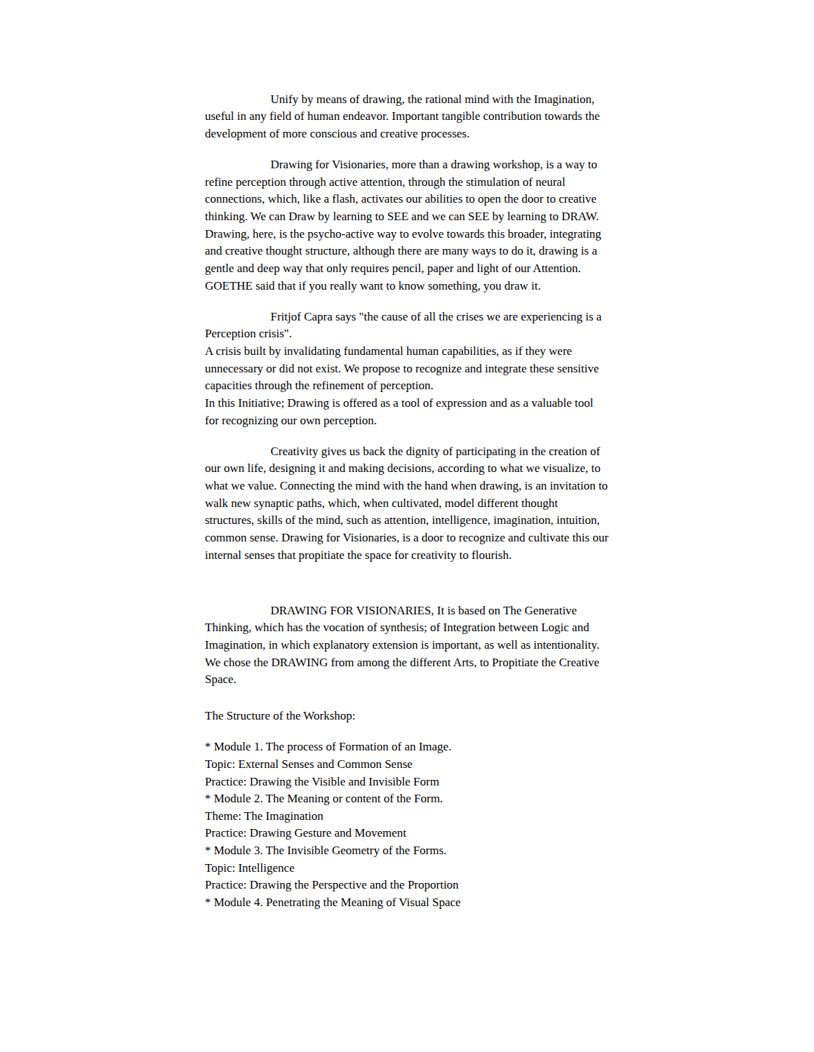Unify by means of drawing, the rational mind with the Imagination, useful in any field of human endeavor. Important tangible contribution towards the development of more conscious and creative processes.
Drawing for Visionaries, more than a drawing workshop, is a way to refine perception through active attention, through the stimulation of neural connections, which, like a flash, activates our abilities to open the door to creative thinking. We can Draw by learning to SEE and we can SEE by learning to DRAW. Drawing, here, is the psycho-active way to evolve towards this broader, integrating and creative thought structure, although there are many ways to do it, drawing is a gentle and deep way that only requires pencil, paper and light of our Attention. GOETHE said that if you really want to know something, you draw it.
Fritjof Capra says "the cause of all the crises we are experiencing is a Perception crisis".
A crisis built by invalidating fundamental human capabilities, as if they were unnecessary or did not exist. We propose to recognize and integrate these sensitive capacities through the refinement of perception.
In this Initiative; Drawing is offered as a tool of expression and as a valuable tool for recognizing our own perception.
Creativity gives us back the dignity of participating in the creation of our own life, designing it and making decisions, according to what we visualize, to what we value. Connecting the mind with the hand when drawing, is an invitation to walk new synaptic paths, which, when cultivated, model different thought structures, skills of the mind, such as attention, intelligence, imagination, intuition, common sense. Drawing for Visionaries, is a door to recognize and cultivate this our internal senses that propitiate the space for creativity to flourish.
DRAWING FOR VISIONARIES, It is based on The Generative Thinking, which has the vocation of synthesis; of Integration between Logic and Imagination, in which explanatory extension is important, as well as intentionality.
We chose the DRAWING from among the different Arts, to Propitiate the Creative Space.
The Structure of the Workshop:
* Module 1. The process of Formation of an Image.
Topic: External Senses and Common Sense
Practice: Drawing the Visible and Invisible Form
* Module 2. The Meaning or content of the Form.
Theme: The Imagination
Practice: Drawing Gesture and Movement
* Module 3. The Invisible Geometry of the Forms.
Topic: Intelligence
Practice: Drawing the Perspective and the Proportion
* Module 4. Penetrating the Meaning of Visual Space